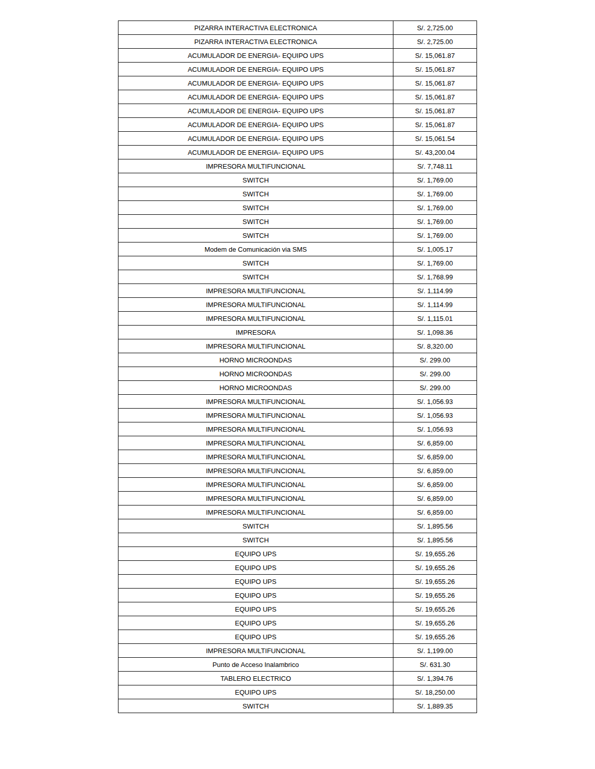| PIZARRA INTERACTIVA ELECTRONICA | S/. 2,725.00 |
| PIZARRA INTERACTIVA ELECTRONICA | S/. 2,725.00 |
| ACUMULADOR DE ENERGIA- EQUIPO UPS | S/. 15,061.87 |
| ACUMULADOR DE ENERGIA- EQUIPO UPS | S/. 15,061.87 |
| ACUMULADOR DE ENERGIA- EQUIPO UPS | S/. 15,061.87 |
| ACUMULADOR DE ENERGIA- EQUIPO UPS | S/. 15,061.87 |
| ACUMULADOR DE ENERGIA- EQUIPO UPS | S/. 15,061.87 |
| ACUMULADOR DE ENERGIA- EQUIPO UPS | S/. 15,061.87 |
| ACUMULADOR DE ENERGIA- EQUIPO UPS | S/. 15,061.54 |
| ACUMULADOR DE ENERGIA- EQUIPO UPS | S/. 43,200.04 |
| IMPRESORA MULTIFUNCIONAL | S/. 7,748.11 |
| SWITCH | S/. 1,769.00 |
| SWITCH | S/. 1,769.00 |
| SWITCH | S/. 1,769.00 |
| SWITCH | S/. 1,769.00 |
| SWITCH | S/. 1,769.00 |
| Modem de Comunicación via SMS | S/. 1,005.17 |
| SWITCH | S/. 1,769.00 |
| SWITCH | S/. 1,768.99 |
| IMPRESORA MULTIFUNCIONAL | S/. 1,114.99 |
| IMPRESORA MULTIFUNCIONAL | S/. 1,114.99 |
| IMPRESORA MULTIFUNCIONAL | S/. 1,115.01 |
| IMPRESORA | S/. 1,098.36 |
| IMPRESORA MULTIFUNCIONAL | S/. 8,320.00 |
| HORNO MICROONDAS | S/. 299.00 |
| HORNO MICROONDAS | S/. 299.00 |
| HORNO MICROONDAS | S/. 299.00 |
| IMPRESORA MULTIFUNCIONAL | S/. 1,056.93 |
| IMPRESORA MULTIFUNCIONAL | S/. 1,056.93 |
| IMPRESORA MULTIFUNCIONAL | S/. 1,056.93 |
| IMPRESORA MULTIFUNCIONAL | S/. 6,859.00 |
| IMPRESORA MULTIFUNCIONAL | S/. 6,859.00 |
| IMPRESORA MULTIFUNCIONAL | S/. 6,859.00 |
| IMPRESORA MULTIFUNCIONAL | S/. 6,859.00 |
| IMPRESORA MULTIFUNCIONAL | S/. 6,859.00 |
| IMPRESORA MULTIFUNCIONAL | S/. 6,859.00 |
| SWITCH | S/. 1,895.56 |
| SWITCH | S/. 1,895.56 |
| EQUIPO UPS | S/. 19,655.26 |
| EQUIPO UPS | S/. 19,655.26 |
| EQUIPO UPS | S/. 19,655.26 |
| EQUIPO UPS | S/. 19,655.26 |
| EQUIPO UPS | S/. 19,655.26 |
| EQUIPO UPS | S/. 19,655.26 |
| EQUIPO UPS | S/. 19,655.26 |
| IMPRESORA MULTIFUNCIONAL | S/. 1,199.00 |
| Punto de Acceso Inalambrico | S/. 631.30 |
| TABLERO ELECTRICO | S/. 1,394.76 |
| EQUIPO UPS | S/. 18,250.00 |
| SWITCH | S/. 1,889.35 |